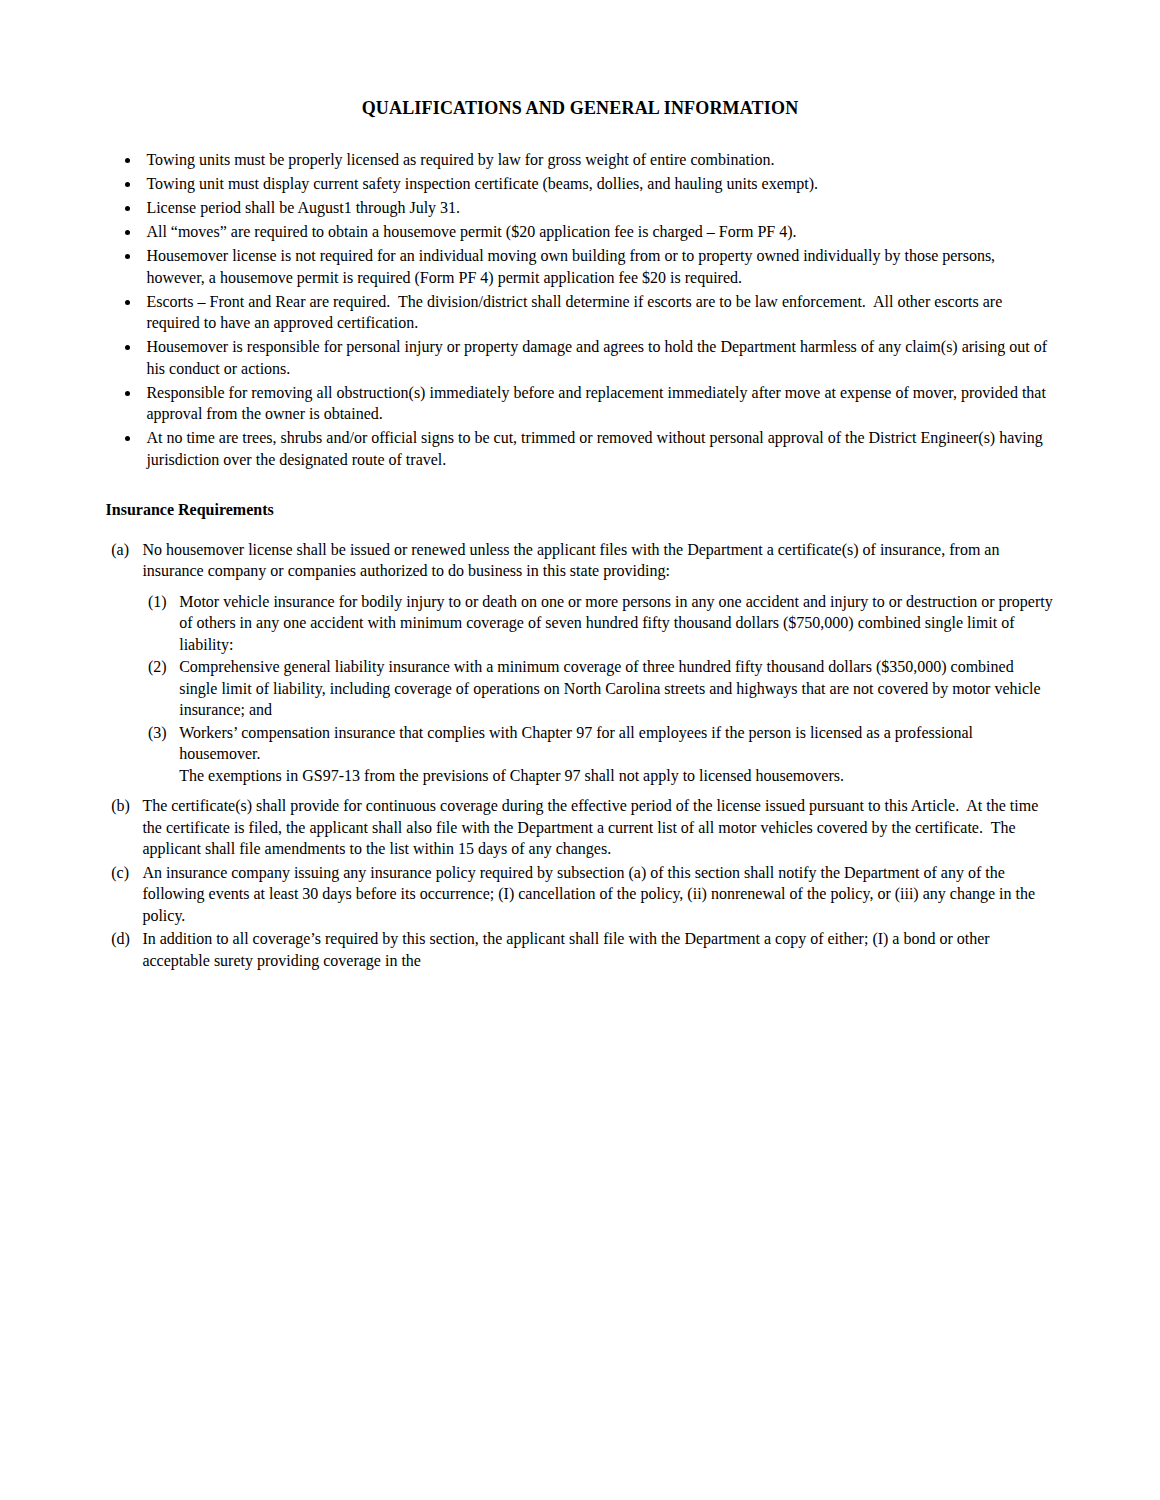QUALIFICATIONS AND GENERAL INFORMATION
Towing units must be properly licensed as required by law for gross weight of entire combination.
Towing unit must display current safety inspection certificate (beams, dollies, and hauling units exempt).
License period shall be August1 through July 31.
All “moves” are required to obtain a housemove permit ($20 application fee is charged – Form PF 4).
Housemover license is not required for an individual moving own building from or to property owned individually by those persons, however, a housemove permit is required (Form PF 4) permit application fee $20 is required.
Escorts – Front and Rear are required. The division/district shall determine if escorts are to be law enforcement. All other escorts are required to have an approved certification.
Housemover is responsible for personal injury or property damage and agrees to hold the Department harmless of any claim(s) arising out of his conduct or actions.
Responsible for removing all obstruction(s) immediately before and replacement immediately after move at expense of mover, provided that approval from the owner is obtained.
At no time are trees, shrubs and/or official signs to be cut, trimmed or removed without personal approval of the District Engineer(s) having jurisdiction over the designated route of travel.
Insurance Requirements
No housemover license shall be issued or renewed unless the applicant files with the Department a certificate(s) of insurance, from an insurance company or companies authorized to do business in this state providing:
Motor vehicle insurance for bodily injury to or death on one or more persons in any one accident and injury to or destruction or property of others in any one accident with minimum coverage of seven hundred fifty thousand dollars ($750,000) combined single limit of liability:
Comprehensive general liability insurance with a minimum coverage of three hundred fifty thousand dollars ($350,000) combined single limit of liability, including coverage of operations on North Carolina streets and highways that are not covered by motor vehicle insurance; and
Workers’ compensation insurance that complies with Chapter 97 for all employees if the person is licensed as a professional housemover.
The exemptions in GS97-13 from the previsions of Chapter 97 shall not apply to licensed housemovers.
The certificate(s) shall provide for continuous coverage during the effective period of the license issued pursuant to this Article. At the time the certificate is filed, the applicant shall also file with the Department a current list of all motor vehicles covered by the certificate. The applicant shall file amendments to the list within 15 days of any changes.
An insurance company issuing any insurance policy required by subsection (a) of this section shall notify the Department of any of the following events at least 30 days before its occurrence; (I) cancellation of the policy, (ii) nonrenewal of the policy, or (iii) any change in the policy.
In addition to all coverage’s required by this section, the applicant shall file with the Department a copy of either; (I) a bond or other acceptable surety providing coverage in the